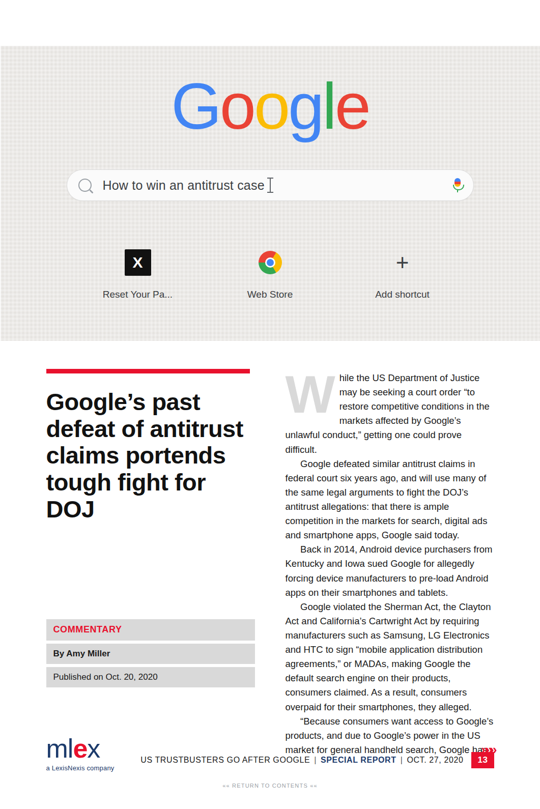Google
How to win an antitrust case
X
Reset Your Pa...
Web Store
+
Add shortcut
Google’s past defeat of antitrust claims portends tough fight for DOJ
COMMENTARY
By Amy Miller
Published on Oct. 20, 2020
While the US Department of Justice may be seeking a court order “to restore competitive conditions in the markets affected by Google’s unlawful conduct,” getting one could prove difficult.
Google defeated similar antitrust claims in federal court six years ago, and will use many of the same legal arguments to fight the DOJ’s antitrust allegations: that there is ample competition in the markets for search, digital ads and smartphone apps, Google said today.
Back in 2014, Android device purchasers from Kentucky and Iowa sued Google for allegedly forcing device manufacturers to pre-load Android apps on their smartphones and tablets.
Google violated the Sherman Act, the Clayton Act and California’s Cartwright Act by requiring manufacturers such as Samsung, LG Electronics and HTC to sign “mobile application distribution agreements,” or MADAs, making Google the default search engine on their products, consumers claimed. As a result, consumers overpaid for their smartphones, they alleged.
“Because consumers want access to Google’s products, and due to Google’s power in the US market for general handheld search, Google has
»»»
mlex
a LexisNexis company
US TRUSTBUSTERS GO AFTER GOOGLE | SPECIAL REPORT | OCT. 27, 2020 13
«« RETURN TO CONTENTS ««